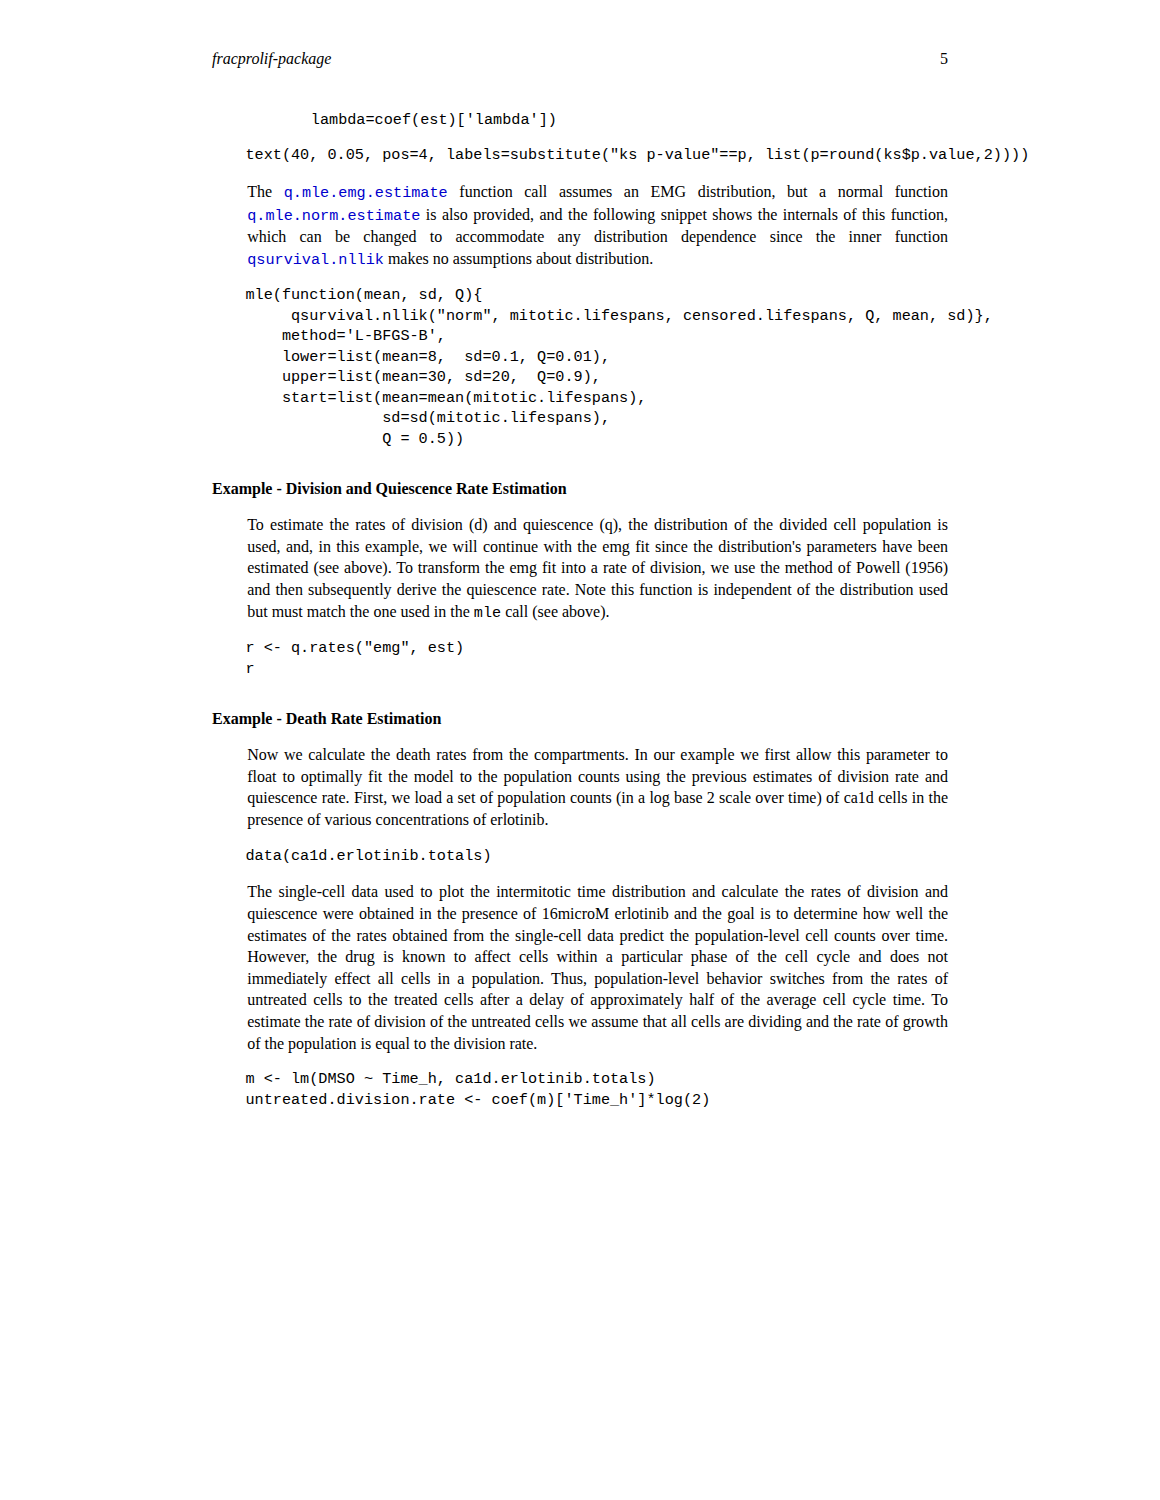fracprolif-package 5
lambda=coef(est)['lambda'])
text(40, 0.05, pos=4, labels=substitute("ks p-value"==p, list(p=round(ks$p.value,2))))
The q.mle.emg.estimate function call assumes an EMG distribution, but a normal function q.mle.norm.estimate is also provided, and the following snippet shows the internals of this function, which can be changed to accommodate any distribution dependence since the inner function qsurvival.nllik makes no assumptions about distribution.
mle(function(mean, sd, Q){
     qsurvival.nllik("norm", mitotic.lifespans, censored.lifespans, Q, mean, sd)},
    method='L-BFGS-B',
    lower=list(mean=8,  sd=0.1, Q=0.01),
    upper=list(mean=30, sd=20,  Q=0.9),
    start=list(mean=mean(mitotic.lifespans),
               sd=sd(mitotic.lifespans),
               Q = 0.5))
Example - Division and Quiescence Rate Estimation
To estimate the rates of division (d) and quiescence (q), the distribution of the divided cell population is used, and, in this example, we will continue with the emg fit since the distribution's parameters have been estimated (see above). To transform the emg fit into a rate of division, we use the method of Powell (1956) and then subsequently derive the quiescence rate. Note this function is independent of the distribution used but must match the one used in the mle call (see above).
r <- q.rates("emg", est)
r
Example - Death Rate Estimation
Now we calculate the death rates from the compartments. In our example we first allow this parameter to float to optimally fit the model to the population counts using the previous estimates of division rate and quiescence rate. First, we load a set of population counts (in a log base 2 scale over time) of ca1d cells in the presence of various concentrations of erlotinib.
data(ca1d.erlotinib.totals)
The single-cell data used to plot the intermitotic time distribution and calculate the rates of division and quiescence were obtained in the presence of 16microM erlotinib and the goal is to determine how well the estimates of the rates obtained from the single-cell data predict the population-level cell counts over time. However, the drug is known to affect cells within a particular phase of the cell cycle and does not immediately effect all cells in a population. Thus, population-level behavior switches from the rates of untreated cells to the treated cells after a delay of approximately half of the average cell cycle time. To estimate the rate of division of the untreated cells we assume that all cells are dividing and the rate of growth of the population is equal to the division rate.
m <- lm(DMSO ~ Time_h, ca1d.erlotinib.totals)
untreated.division.rate <- coef(m)['Time_h']*log(2)